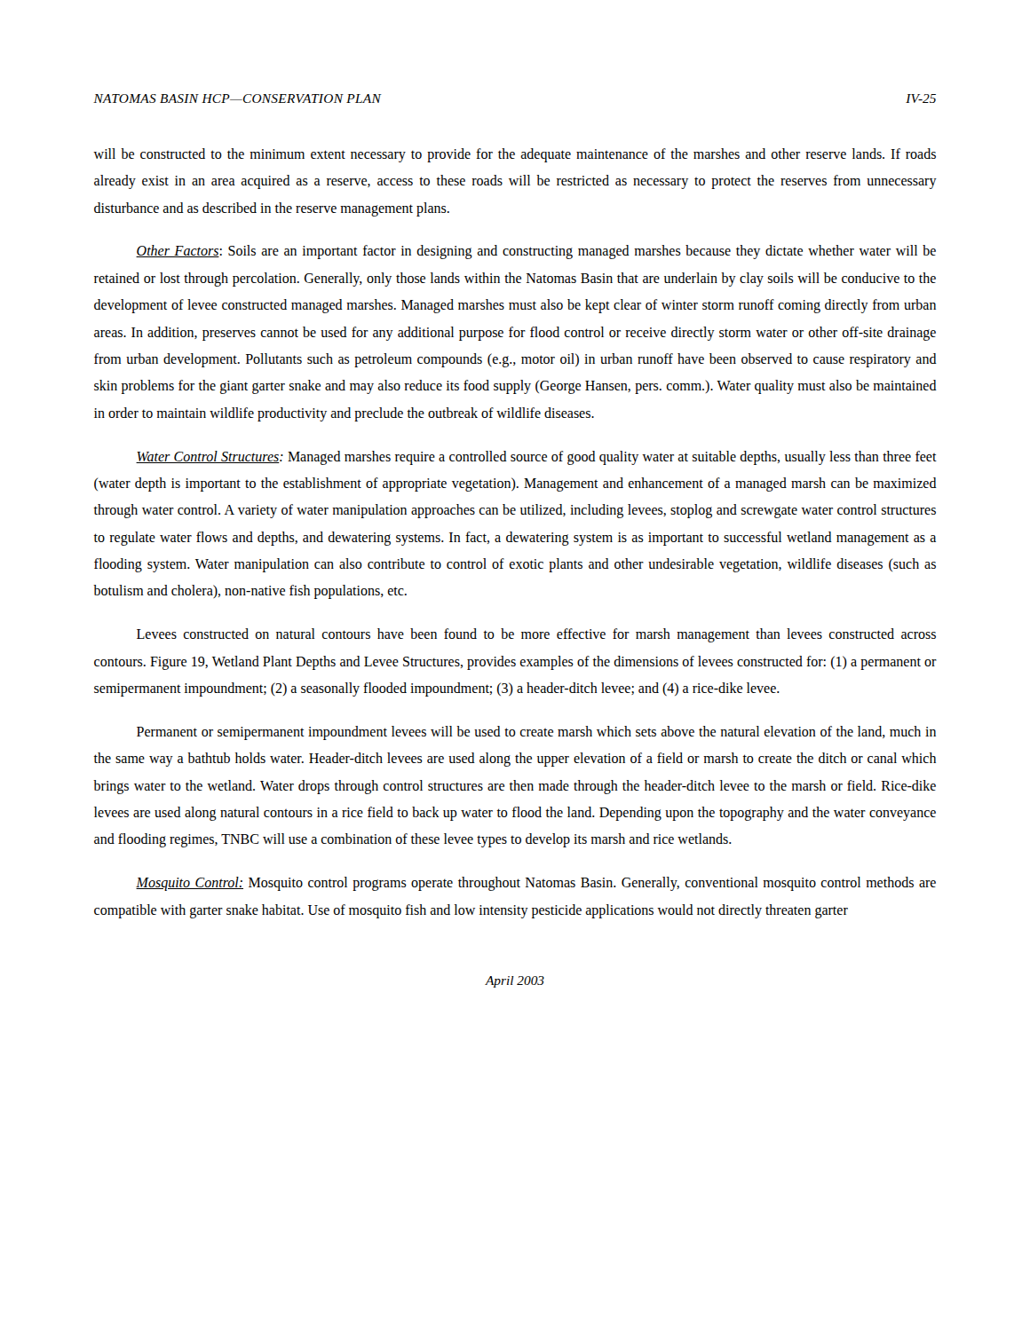NATOMAS BASIN HCP—CONSERVATION PLAN IV-25
will be constructed to the minimum extent necessary to provide for the adequate maintenance of the marshes and other reserve lands. If roads already exist in an area acquired as a reserve, access to these roads will be restricted as necessary to protect the reserves from unnecessary disturbance and as described in the reserve management plans.
Other Factors: Soils are an important factor in designing and constructing managed marshes because they dictate whether water will be retained or lost through percolation. Generally, only those lands within the Natomas Basin that are underlain by clay soils will be conducive to the development of levee constructed managed marshes. Managed marshes must also be kept clear of winter storm runoff coming directly from urban areas. In addition, preserves cannot be used for any additional purpose for flood control or receive directly storm water or other off-site drainage from urban development. Pollutants such as petroleum compounds (e.g., motor oil) in urban runoff have been observed to cause respiratory and skin problems for the giant garter snake and may also reduce its food supply (George Hansen, pers. comm.). Water quality must also be maintained in order to maintain wildlife productivity and preclude the outbreak of wildlife diseases.
Water Control Structures: Managed marshes require a controlled source of good quality water at suitable depths, usually less than three feet (water depth is important to the establishment of appropriate vegetation). Management and enhancement of a managed marsh can be maximized through water control. A variety of water manipulation approaches can be utilized, including levees, stoplog and screwgate water control structures to regulate water flows and depths, and dewatering systems. In fact, a dewatering system is as important to successful wetland management as a flooding system. Water manipulation can also contribute to control of exotic plants and other undesirable vegetation, wildlife diseases (such as botulism and cholera), non-native fish populations, etc.
Levees constructed on natural contours have been found to be more effective for marsh management than levees constructed across contours. Figure 19, Wetland Plant Depths and Levee Structures, provides examples of the dimensions of levees constructed for: (1) a permanent or semipermanent impoundment; (2) a seasonally flooded impoundment; (3) a header-ditch levee; and (4) a rice-dike levee.
Permanent or semipermanent impoundment levees will be used to create marsh which sets above the natural elevation of the land, much in the same way a bathtub holds water. Header-ditch levees are used along the upper elevation of a field or marsh to create the ditch or canal which brings water to the wetland. Water drops through control structures are then made through the header-ditch levee to the marsh or field. Rice-dike levees are used along natural contours in a rice field to back up water to flood the land. Depending upon the topography and the water conveyance and flooding regimes, TNBC will use a combination of these levee types to develop its marsh and rice wetlands.
Mosquito Control: Mosquito control programs operate throughout Natomas Basin. Generally, conventional mosquito control methods are compatible with garter snake habitat. Use of mosquito fish and low intensity pesticide applications would not directly threaten garter
April 2003